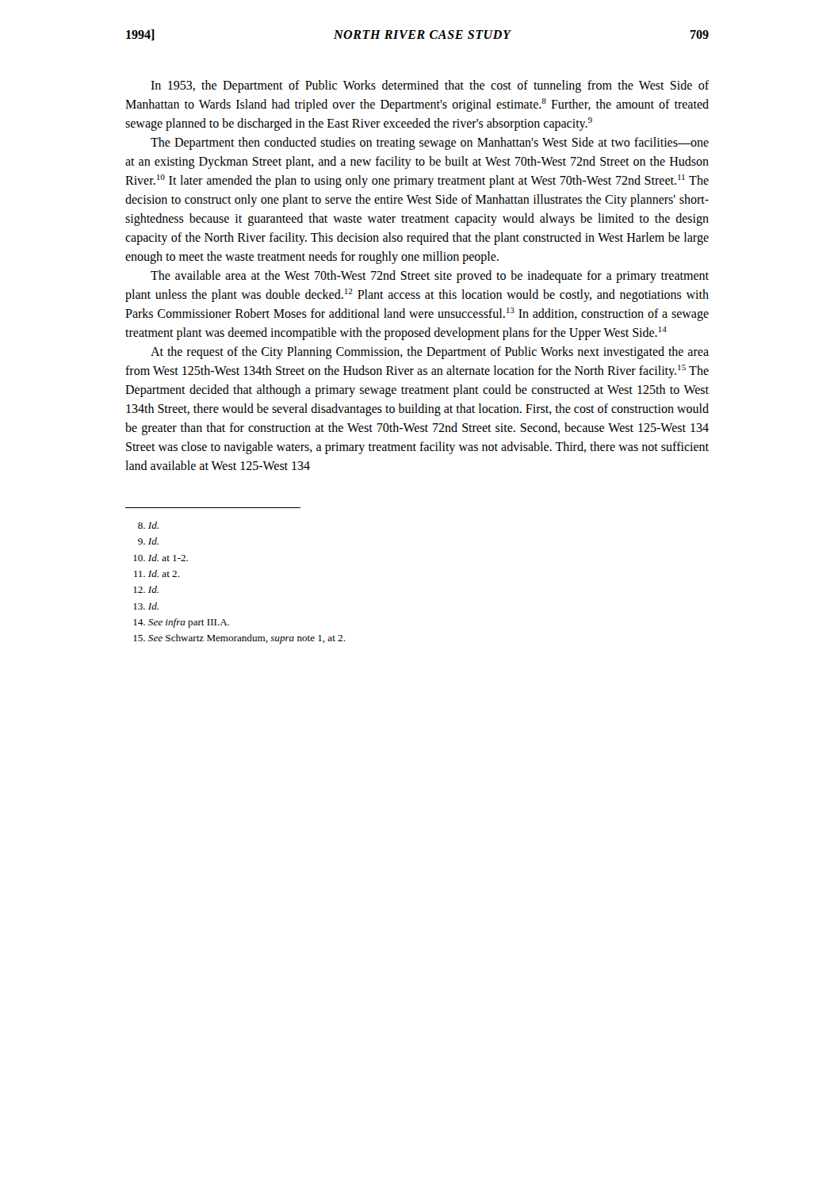1994] North River Case Study 709
In 1953, the Department of Public Works determined that the cost of tunneling from the West Side of Manhattan to Wards Island had tripled over the Department's original estimate.8 Further, the amount of treated sewage planned to be discharged in the East River exceeded the river's absorption capacity.9
The Department then conducted studies on treating sewage on Manhattan's West Side at two facilities—one at an existing Dyckman Street plant, and a new facility to be built at West 70th-West 72nd Street on the Hudson River.10 It later amended the plan to using only one primary treatment plant at West 70th-West 72nd Street.11 The decision to construct only one plant to serve the entire West Side of Manhattan illustrates the City planners' short-sightedness because it guaranteed that waste water treatment capacity would always be limited to the design capacity of the North River facility. This decision also required that the plant constructed in West Harlem be large enough to meet the waste treatment needs for roughly one million people.
The available area at the West 70th-West 72nd Street site proved to be inadequate for a primary treatment plant unless the plant was double decked.12 Plant access at this location would be costly, and negotiations with Parks Commissioner Robert Moses for additional land were unsuccessful.13 In addition, construction of a sewage treatment plant was deemed incompatible with the proposed development plans for the Upper West Side.14
At the request of the City Planning Commission, the Department of Public Works next investigated the area from West 125th-West 134th Street on the Hudson River as an alternate location for the North River facility.15 The Department decided that although a primary sewage treatment plant could be constructed at West 125th to West 134th Street, there would be several disadvantages to building at that location. First, the cost of construction would be greater than that for construction at the West 70th-West 72nd Street site. Second, because West 125-West 134 Street was close to navigable waters, a primary treatment facility was not advisable. Third, there was not sufficient land available at West 125-West 134
Id.
Id.
Id. at 1-2.
Id. at 2.
Id.
Id.
See infra part III.A.
See Schwartz Memorandum, supra note 1, at 2.